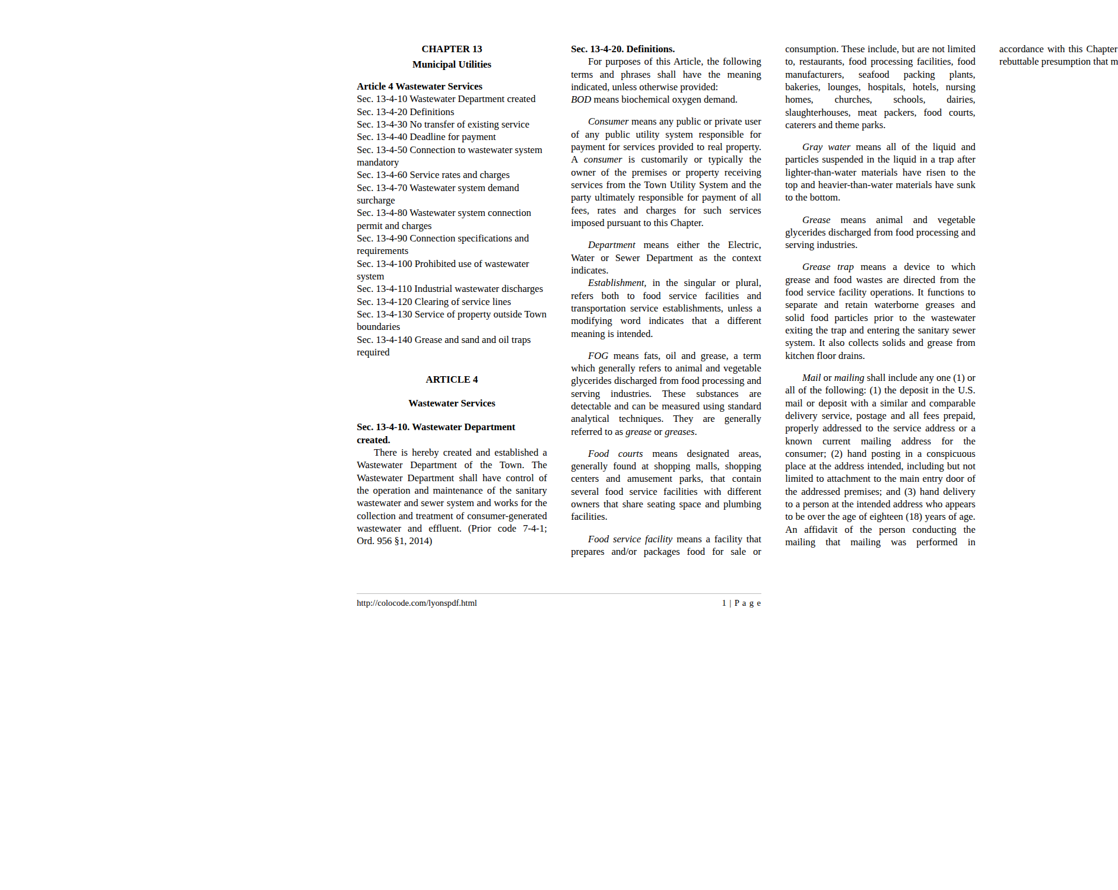CHAPTER 13
Municipal Utilities
Article 4 Wastewater Services
Sec. 13-4-10 Wastewater Department created
Sec. 13-4-20 Definitions
Sec. 13-4-30 No transfer of existing service
Sec. 13-4-40 Deadline for payment
Sec. 13-4-50 Connection to wastewater system mandatory
Sec. 13-4-60 Service rates and charges
Sec. 13-4-70 Wastewater system demand surcharge
Sec. 13-4-80 Wastewater system connection permit and charges
Sec. 13-4-90 Connection specifications and requirements
Sec. 13-4-100 Prohibited use of wastewater system
Sec. 13-4-110 Industrial wastewater discharges
Sec. 13-4-120 Clearing of service lines
Sec. 13-4-130 Service of property outside Town boundaries
Sec. 13-4-140 Grease and sand and oil traps required
ARTICLE 4
Wastewater Services
Sec. 13-4-10. Wastewater Department created.
There is hereby created and established a Wastewater Department of the Town. The Wastewater Department shall have control of the operation and maintenance of the sanitary wastewater and sewer system and works for the collection and treatment of consumer-generated wastewater and effluent. (Prior code 7-4-1; Ord. 956 §1, 2014)
Sec. 13-4-20. Definitions.
For purposes of this Article, the following terms and phrases shall have the meaning indicated, unless otherwise provided:
BOD means biochemical oxygen demand.
Consumer means any public or private user of any public utility system responsible for payment for services provided to real property. A consumer is customarily or typically the owner of the premises or property receiving services from the Town Utility System and the party ultimately responsible for payment of all fees, rates and charges for such services imposed pursuant to this Chapter.
Department means either the Electric, Water or Sewer Department as the context indicates.
Establishment, in the singular or plural, refers both to food service facilities and transportation service establishments, unless a modifying word indicates that a different meaning is intended.
FOG means fats, oil and grease, a term which generally refers to animal and vegetable glycerides discharged from food processing and serving industries. These substances are detectable and can be measured using standard analytical techniques. They are generally referred to as grease or greases.
Food courts means designated areas, generally found at shopping malls, shopping centers and amusement parks, that contain several food service facilities with different owners that share seating space and plumbing facilities.
Food service facility means a facility that prepares and/or packages food for sale or consumption. These include, but are not limited to, restaurants, food processing facilities, food manufacturers, seafood packing plants, bakeries, lounges, hospitals, hotels, nursing homes, churches, schools, dairies, slaughterhouses, meat packers, food courts, caterers and theme parks.
Gray water means all of the liquid and particles suspended in the liquid in a trap after lighter-than-water materials have risen to the top and heavier-than-water materials have sunk to the bottom.
Grease means animal and vegetable glycerides discharged from food processing and serving industries.
Grease trap means a device to which grease and food wastes are directed from the food service facility operations. It functions to separate and retain waterborne greases and solid food particles prior to the wastewater exiting the trap and entering the sanitary sewer system. It also collects solids and grease from kitchen floor drains.
Mail or mailing shall include any one (1) or all of the following: (1) the deposit in the U.S. mail or deposit with a similar and comparable delivery service, postage and all fees prepaid, properly addressed to the service address or a known current mailing address for the consumer; (2) hand posting in a conspicuous place at the address intended, including but not limited to attachment to the main entry door of the addressed premises; and (3) hand delivery to a person at the intended address who appears to be over the age of eighteen (18) years of age. An affidavit of the person conducting the mailing that mailing was performed in accordance with this Chapter shall constitute a rebuttable presumption that mailing
http://colocode.com/lyonspdf.html 1 | P a g e